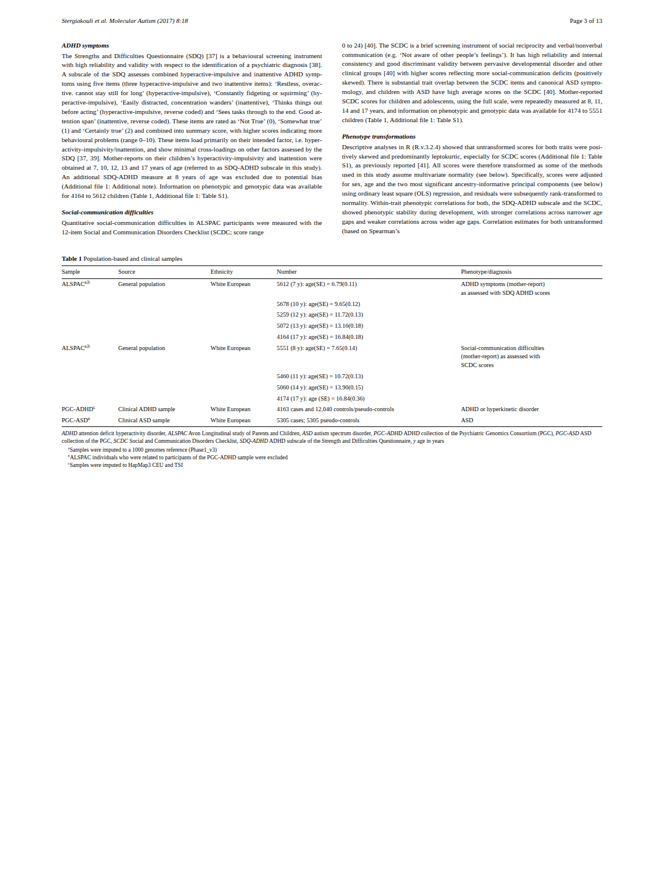Stergiakouli et al. Molecular Autism (2017) 8:18
Page 3 of 13
ADHD symptoms
The Strengths and Difficulties Questionnaire (SDQ) [37] is a behavioural screening instrument with high reliability and validity with respect to the identification of a psychiatric diagnosis [38]. A subscale of the SDQ assesses combined hyperactive-impulsive and inattentive ADHD symptoms using five items (three hyperactive-impulsive and two inattentive items): ‘Restless, overactive. cannot stay still for long’ (hyperactive-impulsive), ‘Constantly fidgeting or squirming’ (hyperactive-impulsive), ‘Easily distracted, concentration wanders’ (inattentive), ‘Thinks things out before acting’ (hyperactive-impulsive, reverse coded) and ‘Sees tasks through to the end. Good attention span’ (inattentive, reverse coded). These items are rated as ‘Not True’ (0), ‘Somewhat true’ (1) and ‘Certainly true’ (2) and combined into summary score, with higher scores indicating more behavioural problems (range 0–10). These items load primarily on their intended factor, i.e. hyperactivity-impulsivity/inattention, and show minimal cross-loadings on other factors assessed by the SDQ [37, 39]. Mother-reports on their children’s hyperactivity-impulsivity and inattention were obtained at 7, 10, 12, 13 and 17 years of age (referred to as SDQ-ADHD subscale in this study). An additional SDQ-ADHD measure at 8 years of age was excluded due to potential bias (Additional file 1: Additional note). Information on phenotypic and genotypic data was available for 4164 to 5612 children (Table 1, Additional file 1: Table S1).
Social-communication difficulties
Quantitative social-communication difficulties in ALSPAC participants were measured with the 12-item Social and Communication Disorders Checklist (SCDC; score range
0 to 24) [40]. The SCDC is a brief screening instrument of social reciprocity and verbal/nonverbal communication (e.g. ‘Not aware of other people’s feelings’). It has high reliability and internal consistency and good discriminant validity between pervasive developmental disorder and other clinical groups [40] with higher scores reflecting more social-communication deficits (positively skewed). There is substantial trait overlap between the SCDC items and canonical ASD symptomology, and children with ASD have high average scores on the SCDC [40]. Mother-reported SCDC scores for children and adolescents, using the full scale, were repeatedly measured at 8, 11, 14 and 17 years, and information on phenotypic and genotypic data was available for 4174 to 5551 children (Table 1, Additional file 1: Table S1).
Phenotype transformations
Descriptive analyses in R (R.v.3.2.4) showed that untransformed scores for both traits were positively skewed and predominantly leptokurtic, especially for SCDC scores (Additional file 1: Table S1), as previously reported [41]. All scores were therefore transformed as some of the methods used in this study assume multivariate normality (see below). Specifically, scores were adjusted for sex, age and the two most significant ancestry-informative principal components (see below) using ordinary least square (OLS) regression, and residuals were subsequently rank-transformed to normality. Within-trait phenotypic correlations for both, the SDQ-ADHD subscale and the SCDC, showed phenotypic stability during development, with stronger correlations across narrower age gaps and weaker correlations across wider age gaps. Correlation estimates for both untransformed (based on Spearman’s
Table 1 Population-based and clinical samples
| Sample | Source | Ethnicity | Number | Phenotype/diagnosis |
| --- | --- | --- | --- | --- |
| ALSPAC a,b | General population | White European | 5612 (7 y): age(SE) = 6.79(0.11) | ADHD symptoms (mother-report) as assessed with SDQ ADHD scores |
| | | | 5678 (10 y): age(SE) = 9.65(0.12) | |
| | | | 5259 (12 y): age(SE) = 11.72(0.13) | |
| | | | 5072 (13 y): age(SE) = 13.16(0.18) | |
| | | | 4164 (17 y): age(SE) = 16.84(0.18) | |
| ALSPAC a,b | General population | White European | 5551 (8 y): age(SE) = 7.65(0.14) | Social-communication difficulties (mother-report) as assessed with SCDC scores |
| | | | 5460 (11 y): age(SE) = 10.72(0.13) | |
| | | | 5060 (14 y): age(SE) = 13.90(0.15) | |
| | | | 4174 (17 y): age (SE) = 16.84(0.36) | |
| PGC-ADHD c | Clinical ADHD sample | White European | 4163 cases and 12,040 controls/pseudo-controls | ADHD or hyperkinetic disorder |
| PGC-ASD a | Clinical ASD sample | White European | 5305 cases; 5305 pseudo-controls | ASD |
ADHD attention deficit hyperactivity disorder, ALSPAC Avon Longitudinal study of Parents and Children, ASD autism spectrum disorder, PGC-ADHD ADHD collection of the Psychiatric Genomics Consortium (PGC), PGC-ASD ASD collection of the PGC, SCDC Social and Communication Disorders Checklist, SDQ-ADHD ADHD subscale of the Strength and Difficulties Questionnaire, y age in years
aSamples were imputed to a 1000 genomes reference (Phase1_v3)
bALSPAC individuals who were related to participants of the PGC-ADHD sample were excluded
cSamples were imputed to HapMap3 CEU and TSI